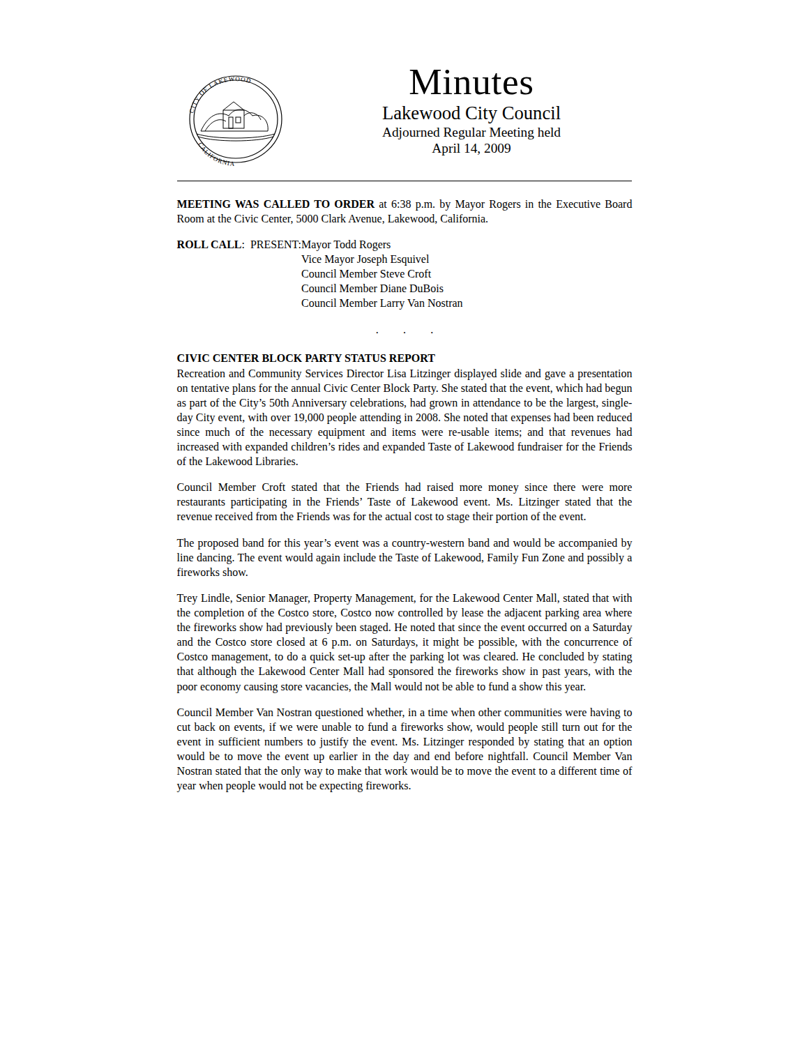CITY OF LAKEWOOD CALIFORNIA
Minutes
Lakewood City Council
Adjourned Regular Meeting held
April 14, 2009
MEETING WAS CALLED TO ORDER at 6:38 p.m. by Mayor Rogers in the Executive Board Room at the Civic Center, 5000 Clark Avenue, Lakewood, California.
| ROLL CALL : PRESENT: | Mayor Todd Rogers |
| | Vice Mayor Joseph Esquivel |
| | Council Member Steve Croft |
| | Council Member Diane DuBois |
| | Council Member Larry Van Nostran |
...
CIVIC CENTER BLOCK PARTY STATUS REPORT
Recreation and Community Services Director Lisa Litzinger displayed slide and gave a presentation on tentative plans for the annual Civic Center Block Party. She stated that the event, which had begun as part of the City’s 50th Anniversary celebrations, had grown in attendance to be the largest, single-day City event, with over 19,000 people attending in 2008. She noted that expenses had been reduced since much of the necessary equipment and items were re-usable items; and that revenues had increased with expanded children’s rides and expanded Taste of Lakewood fundraiser for the Friends of the Lakewood Libraries.
Council Member Croft stated that the Friends had raised more money since there were more restaurants participating in the Friends’ Taste of Lakewood event. Ms. Litzinger stated that the revenue received from the Friends was for the actual cost to stage their portion of the event.
The proposed band for this year’s event was a country-western band and would be accompanied by line dancing. The event would again include the Taste of Lakewood, Family Fun Zone and possibly a fireworks show.
Trey Lindle, Senior Manager, Property Management, for the Lakewood Center Mall, stated that with the completion of the Costco store, Costco now controlled by lease the adjacent parking area where the fireworks show had previously been staged. He noted that since the event occurred on a Saturday and the Costco store closed at 6 p.m. on Saturdays, it might be possible, with the concurrence of Costco management, to do a quick set-up after the parking lot was cleared. He concluded by stating that although the Lakewood Center Mall had sponsored the fireworks show in past years, with the poor economy causing store vacancies, the Mall would not be able to fund a show this year.
Council Member Van Nostran questioned whether, in a time when other communities were having to cut back on events, if we were unable to fund a fireworks show, would people still turn out for the event in sufficient numbers to justify the event. Ms. Litzinger responded by stating that an option would be to move the event up earlier in the day and end before nightfall. Council Member Van Nostran stated that the only way to make that work would be to move the event to a different time of year when people would not be expecting fireworks.